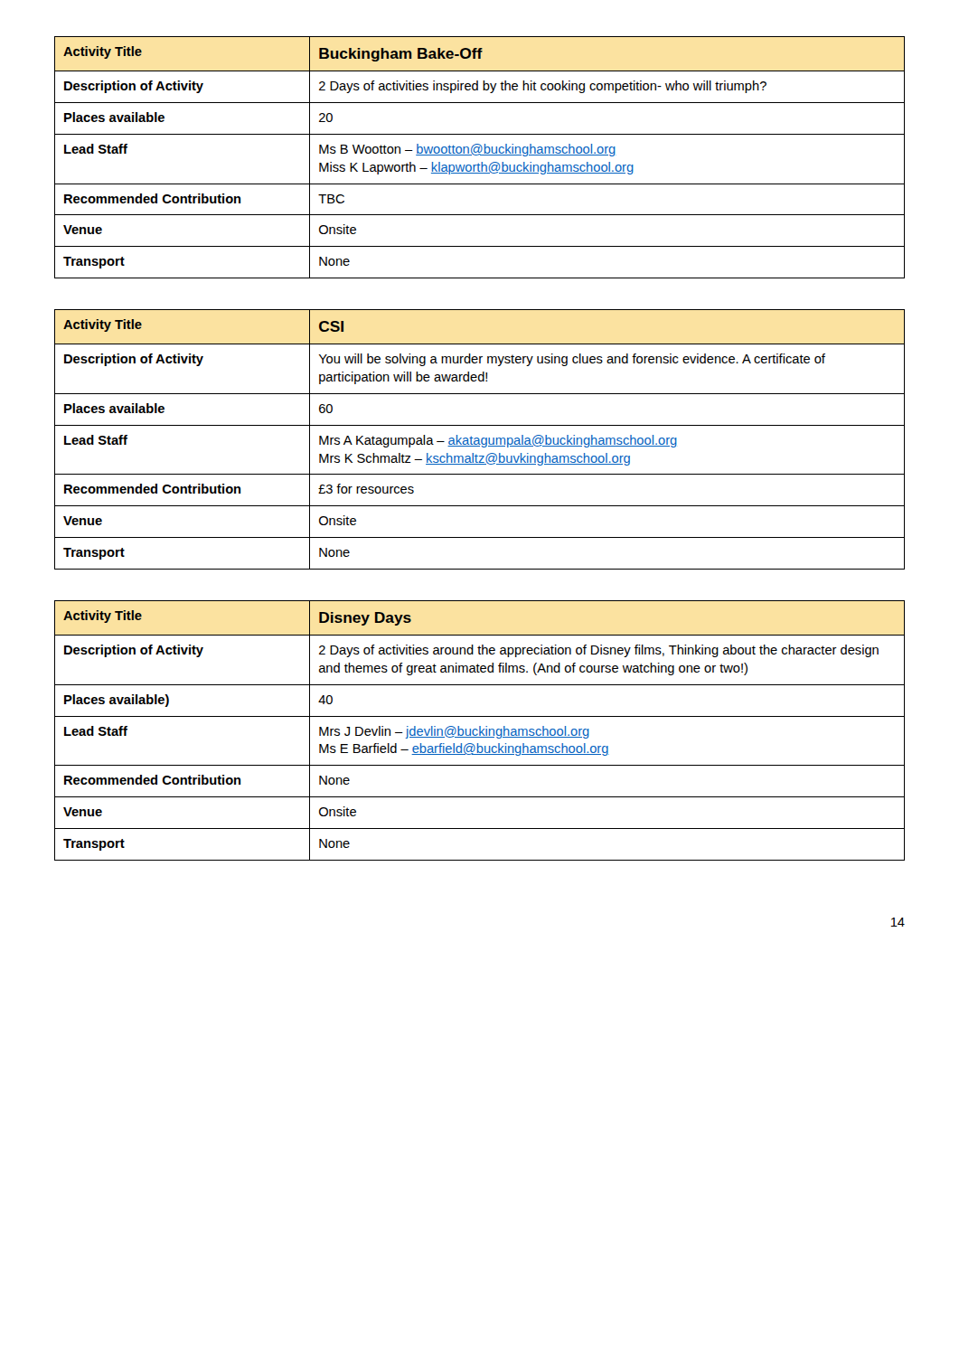| Activity Title | Buckingham Bake-Off |
| Description of Activity | 2 Days of activities inspired by the hit cooking competition- who will triumph? |
| Places available | 20 |
| Lead Staff | Ms B Wootton – bwootton@buckinghamschool.org Miss K Lapworth – klapworth@buckinghamschool.org |
| Recommended Contribution | TBC |
| Venue | Onsite |
| Transport | None |
| Activity Title | CSI |
| Description of Activity | You will be solving a murder mystery using clues and forensic evidence. A certificate of participation will be awarded! |
| Places available | 60 |
| Lead Staff | Mrs A Katagumpala – akatagumpala@buckinghamschool.org Mrs K Schmaltz – kschmaltz@buvkinghamschool.org |
| Recommended Contribution | £3 for resources |
| Venue | Onsite |
| Transport | None |
| Activity Title | Disney Days |
| Description of Activity | 2 Days of activities around the appreciation of Disney films, Thinking about the character design and themes of great animated films. (And of course watching one or two!) |
| Places available) | 40 |
| Lead Staff | Mrs J Devlin – jdevlin@buckinghamschool.org Ms E Barfield – ebarfield@buckinghamschool.org |
| Recommended Contribution | None |
| Venue | Onsite |
| Transport | None |
14